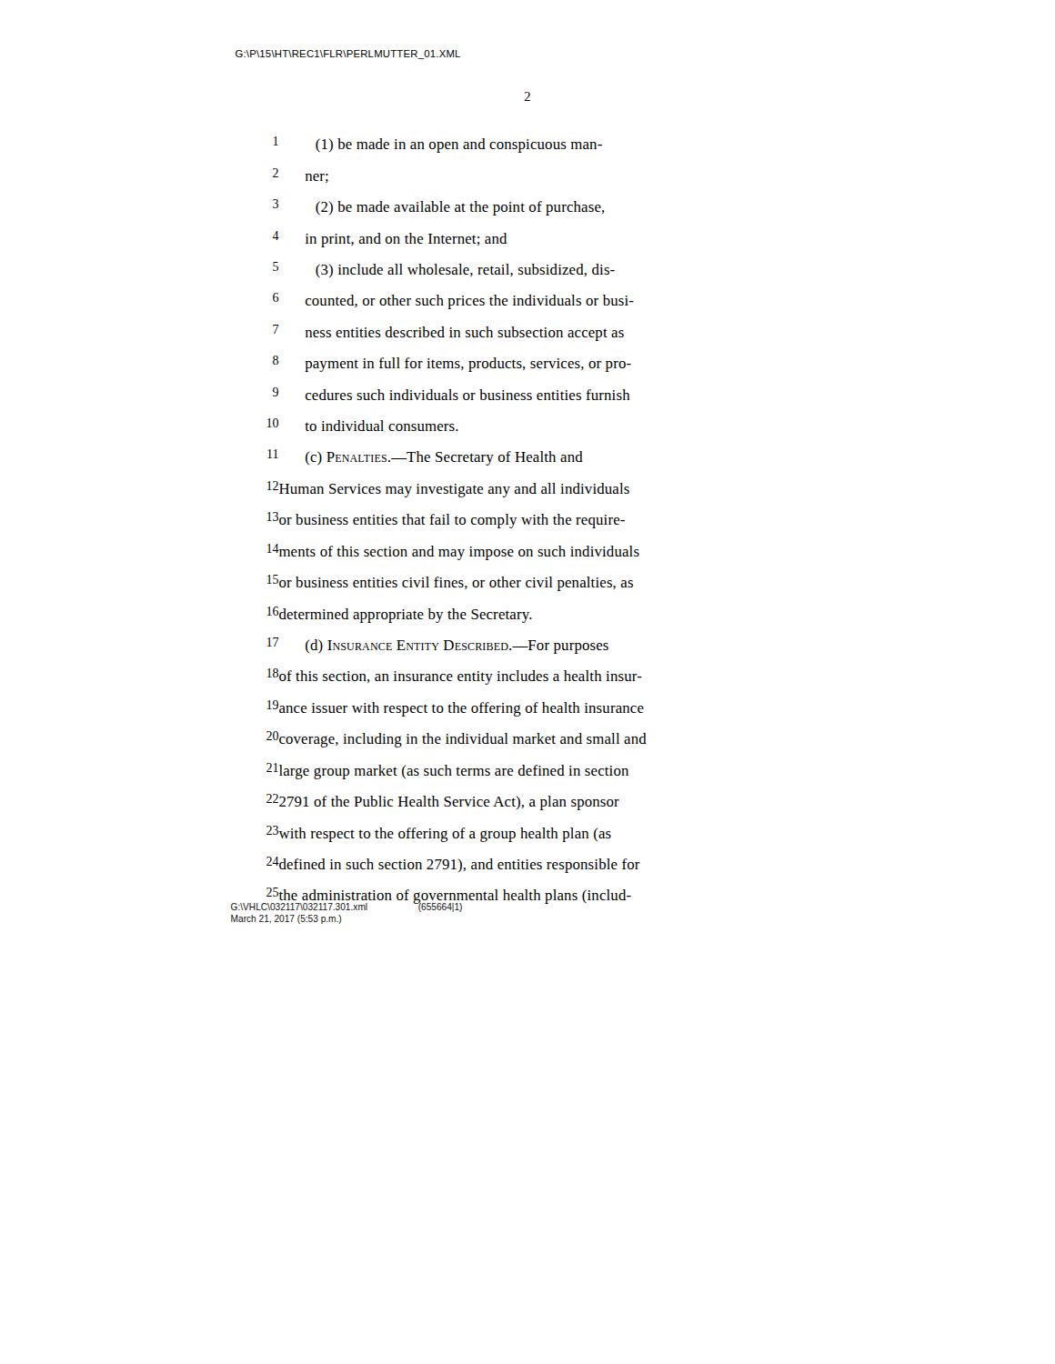G:\P\15\HT\REC1\FLR\PERLMUTTER_01.XML
2
| 1 | (1) be made in an open and conspicuous man- |
| 2 | ner; |
| 3 | (2) be made available at the point of purchase, |
| 4 | in print, and on the Internet; and |
| 5 | (3) include all wholesale, retail, subsidized, dis- |
| 6 | counted, or other such prices the individuals or busi- |
| 7 | ness entities described in such subsection accept as |
| 8 | payment in full for items, products, services, or pro- |
| 9 | cedures such individuals or business entities furnish |
| 10 | to individual consumers. |
| 11 | (c) Penalties. —The Secretary of Health and |
| 12 | Human Services may investigate any and all individuals |
| 13 | or business entities that fail to comply with the require- |
| 14 | ments of this section and may impose on such individuals |
| 15 | or business entities civil fines, or other civil penalties, as |
| 16 | determined appropriate by the Secretary. |
| 17 | (d) Insurance Entity Described. —For purposes |
| 18 | of this section, an insurance entity includes a health insur- |
| 19 | ance issuer with respect to the offering of health insurance |
| 20 | coverage, including in the individual market and small and |
| 21 | large group market (as such terms are defined in section |
| 22 | 2791 of the Public Health Service Act), a plan sponsor |
| 23 | with respect to the offering of a group health plan (as |
| 24 | defined in such section 2791), and entities responsible for |
| 25 | the administration of governmental health plans (includ- |
G:\VHLC\032117\032117.301.xml (655664|1)
March 21, 2017 (5:53 p.m.)